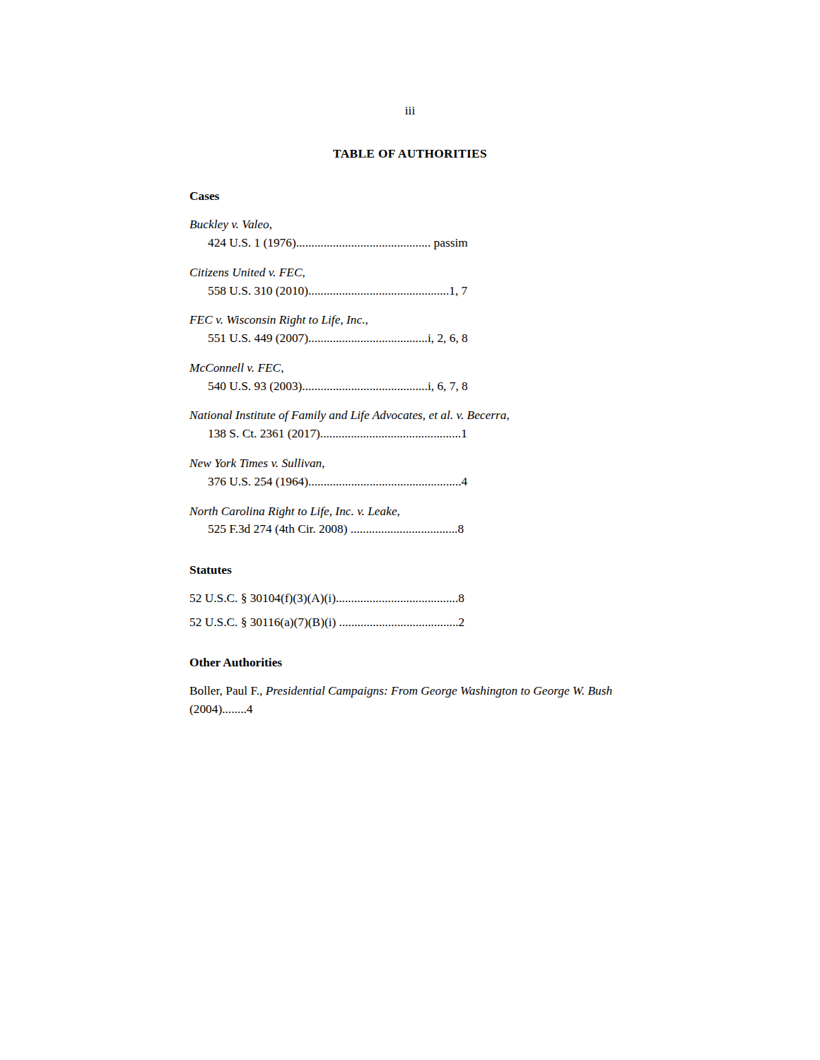iii
TABLE OF AUTHORITIES
Cases
Buckley v. Valeo, 424 U.S. 1 (1976)............................................ passim
Citizens United v. FEC, 558 U.S. 310 (2010).............................................. 1, 7
FEC v. Wisconsin Right to Life, Inc., 551 U.S. 449 (2007)....................................... i, 2, 6, 8
McConnell v. FEC, 540 U.S. 93 (2003)......................................... i, 6, 7, 8
National Institute of Family and Life Advocates, et al. v. Becerra, 138 S. Ct. 2361 (2017).............................................. 1
New York Times v. Sullivan, 376 U.S. 254 (1964).................................................. 4
North Carolina Right to Life, Inc. v. Leake, 525 F.3d 274 (4th Cir. 2008) ................................... 8
Statutes
52 U.S.C. § 30104(f)(3)(A)(i)........................................ 8
52 U.S.C. § 30116(a)(7)(B)(i) ....................................... 2
Other Authorities
Boller, Paul F., Presidential Campaigns: From George Washington to George W. Bush (2004)........ 4